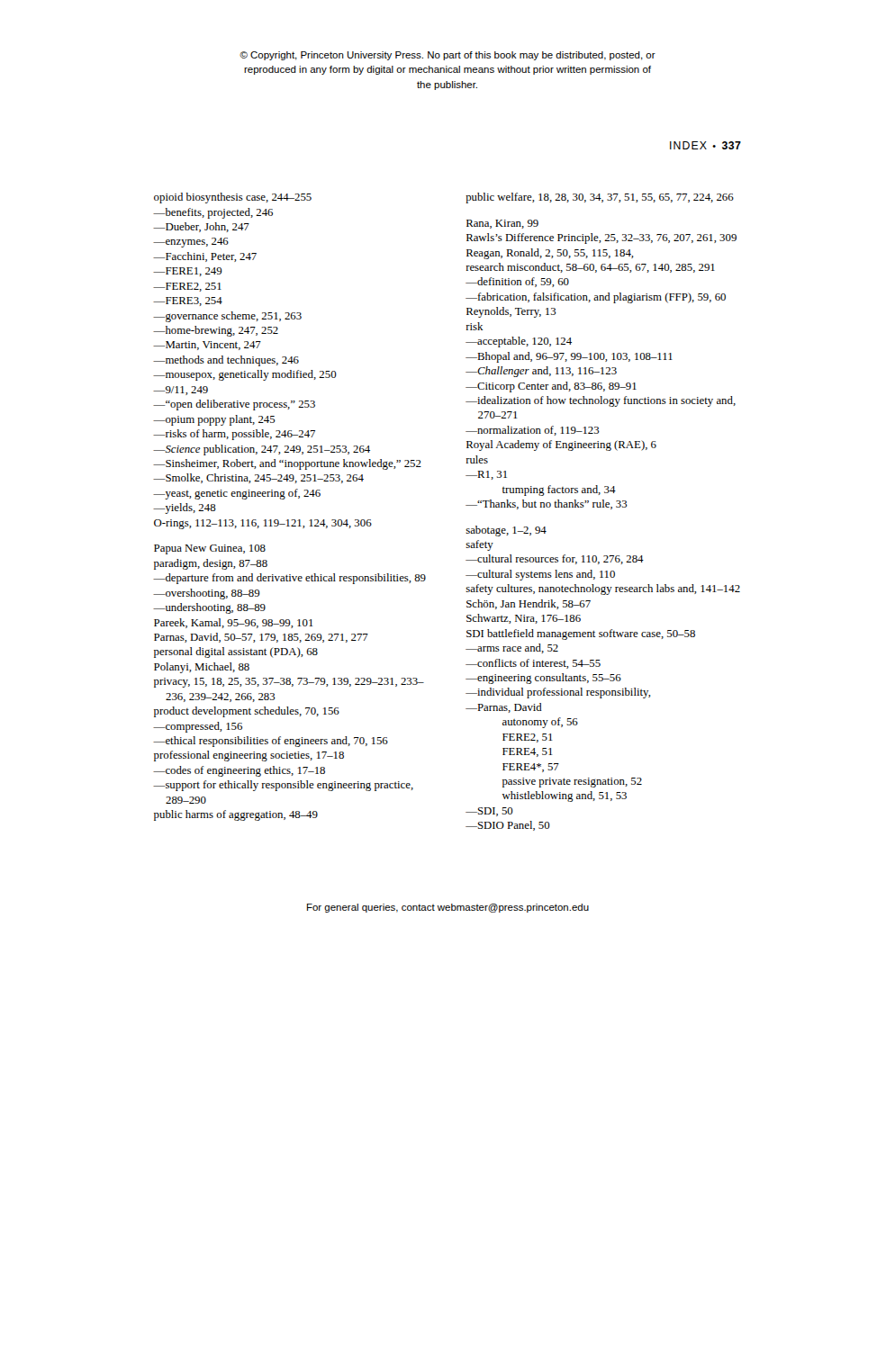© Copyright, Princeton University Press. No part of this book may be distributed, posted, or reproduced in any form by digital or mechanical means without prior written permission of the publisher.
INDEX•337
opioid biosynthesis case, 244–255
—benefits, projected, 246
—Dueber, John, 247
—enzymes, 246
—Facchini, Peter, 247
—FERE1, 249
—FERE2, 251
—FERE3, 254
—governance scheme, 251, 263
—home-brewing, 247, 252
—Martin, Vincent, 247
—methods and techniques, 246
—mousepox, genetically modified, 250
—9/11, 249
—“open deliberative process,” 253
—opium poppy plant, 245
—risks of harm, possible, 246–247
—Science publication, 247, 249, 251–253, 264
—Sinsheimer, Robert, and “inopportune knowledge,” 252
—Smolke, Christina, 245–249, 251–253, 264
—yeast, genetic engineering of, 246
—yields, 248
O-rings, 112–113, 116, 119–121, 124, 304, 306
Papua New Guinea, 108
paradigm, design, 87–88
—departure from and derivative ethical responsibilities, 89
—overshooting, 88–89
—undershooting, 88–89
Pareek, Kamal, 95–96, 98–99, 101
Parnas, David, 50–57, 179, 185, 269, 271, 277
personal digital assistant (PDA), 68
Polanyi, Michael, 88
privacy, 15, 18, 25, 35, 37–38, 73–79, 139, 229–231, 233–236, 239–242, 266, 283
product development schedules, 70, 156
—compressed, 156
—ethical responsibilities of engineers and, 70, 156
professional engineering societies, 17–18
—codes of engineering ethics, 17–18
—support for ethically responsible engineering practice, 289–290
public harms of aggregation, 48–49
public welfare, 18, 28, 30, 34, 37, 51, 55, 65, 77, 224, 266
Rana, Kiran, 99
Rawls’s Difference Principle, 25, 32–33, 76, 207, 261, 309
Reagan, Ronald, 2, 50, 55, 115, 184,
research misconduct, 58–60, 64–65, 67, 140, 285, 291
—definition of, 59, 60
—fabrication, falsification, and plagiarism (FFP), 59, 60
Reynolds, Terry, 13
risk
—acceptable, 120, 124
—Bhopal and, 96–97, 99–100, 103, 108–111
—Challenger and, 113, 116–123
—Citicorp Center and, 83–86, 89–91
—idealization of how technology functions in society and, 270–271
—normalization of, 119–123
Royal Academy of Engineering (RAE), 6
rules
—R1, 31
trumping factors and, 34
—“Thanks, but no thanks” rule, 33
sabotage, 1–2, 94
safety
—cultural resources for, 110, 276, 284
—cultural systems lens and, 110
safety cultures, nanotechnology research labs and, 141–142
Schön, Jan Hendrik, 58–67
Schwartz, Nira, 176–186
SDI battlefield management software case, 50–58
—arms race and, 52
—conflicts of interest, 54–55
—engineering consultants, 55–56
—individual professional responsibility,
—Parnas, David
autonomy of, 56
FERE2, 51
FERE4, 51
FERE4*, 57
passive private resignation, 52
whistleblowing and, 51, 53
—SDI, 50
—SDIO Panel, 50
For general queries, contact webmaster@press.princeton.edu